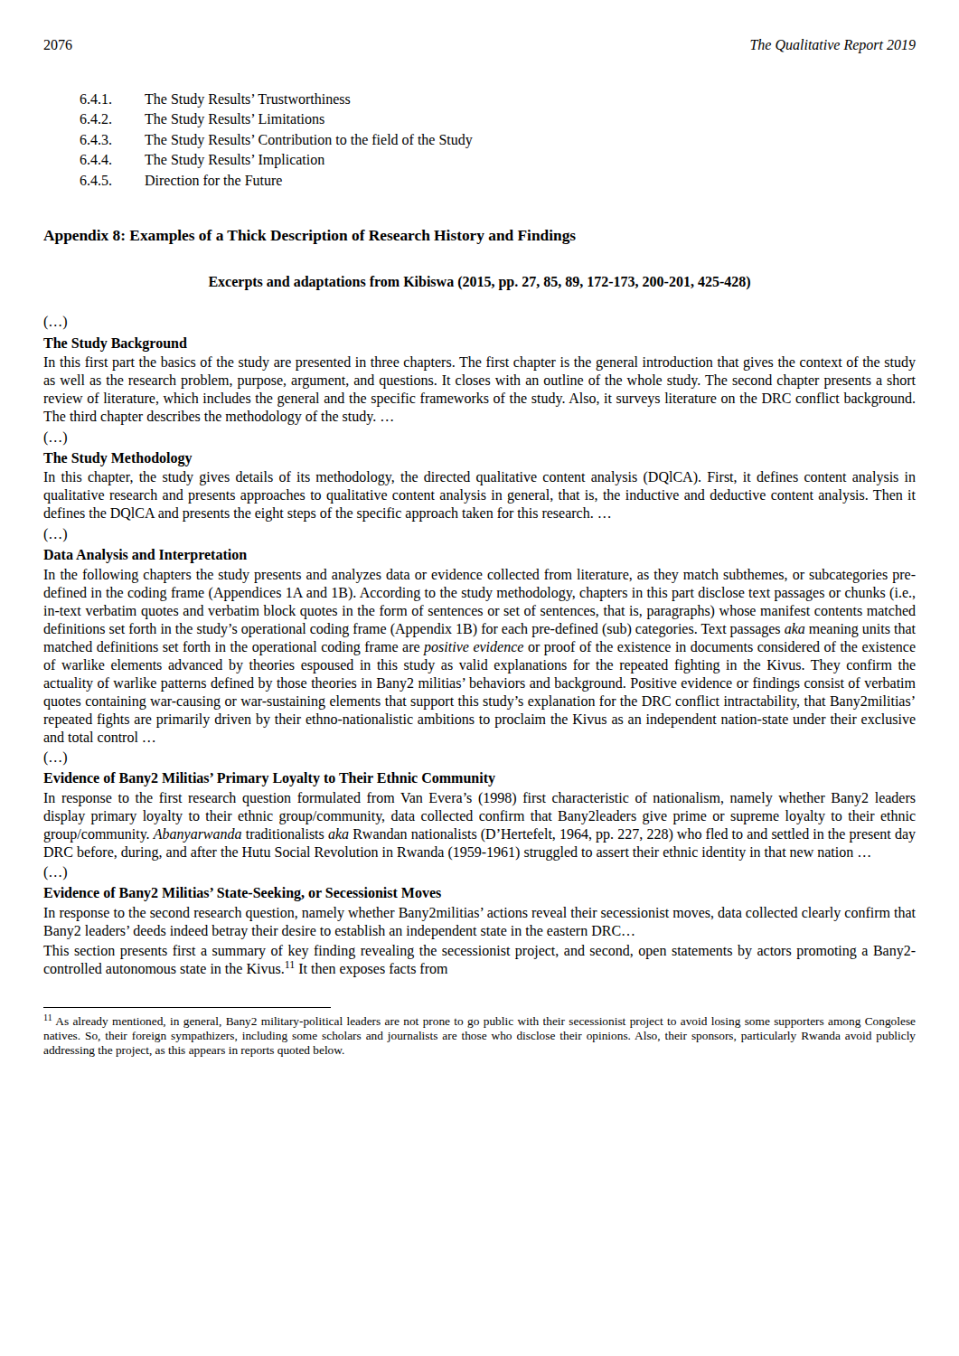2076 The Qualitative Report 2019
6.4.1. The Study Results’ Trustworthiness
6.4.2. The Study Results’ Limitations
6.4.3. The Study Results’ Contribution to the field of the Study
6.4.4. The Study Results’ Implication
6.4.5. Direction for the Future
Appendix 8: Examples of a Thick Description of Research History and Findings
Excerpts and adaptations from Kibiswa (2015, pp. 27, 85, 89, 172-173, 200-201, 425-428)
(…)
The Study Background
In this first part the basics of the study are presented in three chapters. The first chapter is the general introduction that gives the context of the study as well as the research problem, purpose, argument, and questions. It closes with an outline of the whole study. The second chapter presents a short review of literature, which includes the general and the specific frameworks of the study. Also, it surveys literature on the DRC conflict background. The third chapter describes the methodology of the study. …
(…)
The Study Methodology
In this chapter, the study gives details of its methodology, the directed qualitative content analysis (DQlCA). First, it defines content analysis in qualitative research and presents approaches to qualitative content analysis in general, that is, the inductive and deductive content analysis. Then it defines the DQlCA and presents the eight steps of the specific approach taken for this research. …
(…)
Data Analysis and Interpretation
In the following chapters the study presents and analyzes data or evidence collected from literature, as they match subthemes, or subcategories pre-defined in the coding frame (Appendices 1A and 1B). According to the study methodology, chapters in this part disclose text passages or chunks (i.e., in-text verbatim quotes and verbatim block quotes in the form of sentences or set of sentences, that is, paragraphs) whose manifest contents matched definitions set forth in the study’s operational coding frame (Appendix 1B) for each pre-defined (sub) categories. Text passages aka meaning units that matched definitions set forth in the operational coding frame are positive evidence or proof of the existence in documents considered of the existence of warlike elements advanced by theories espoused in this study as valid explanations for the repeated fighting in the Kivus. They confirm the actuality of warlike patterns defined by those theories in Bany2 militias’ behaviors and background. Positive evidence or findings consist of verbatim quotes containing war-causing or war-sustaining elements that support this study’s explanation for the DRC conflict intractability, that Bany2militias’ repeated fights are primarily driven by their ethno-nationalistic ambitions to proclaim the Kivus as an independent nation-state under their exclusive and total control …
(…)
Evidence of Bany2 Militias’ Primary Loyalty to Their Ethnic Community
In response to the first research question formulated from Van Evera’s (1998) first characteristic of nationalism, namely whether Bany2 leaders display primary loyalty to their ethnic group/community, data collected confirm that Bany2leaders give prime or supreme loyalty to their ethnic group/community. Abanyarwanda traditionalists aka Rwandan nationalists (D’Hertefelt, 1964, pp. 227, 228) who fled to and settled in the present day DRC before, during, and after the Hutu Social Revolution in Rwanda (1959-1961) struggled to assert their ethnic identity in that new nation …
(…)
Evidence of Bany2 Militias’ State-Seeking, or Secessionist Moves
In response to the second research question, namely whether Bany2militias’ actions reveal their secessionist moves, data collected clearly confirm that Bany2 leaders’ deeds indeed betray their desire to establish an independent state in the eastern DRC…
This section presents first a summary of key finding revealing the secessionist project, and second, open statements by actors promoting a Bany2-controlled autonomous state in the Kivus.11 It then exposes facts from
11 As already mentioned, in general, Bany2 military-political leaders are not prone to go public with their secessionist project to avoid losing some supporters among Congolese natives. So, their foreign sympathizers, including some scholars and journalists are those who disclose their opinions. Also, their sponsors, particularly Rwanda avoid publicly addressing the project, as this appears in reports quoted below.